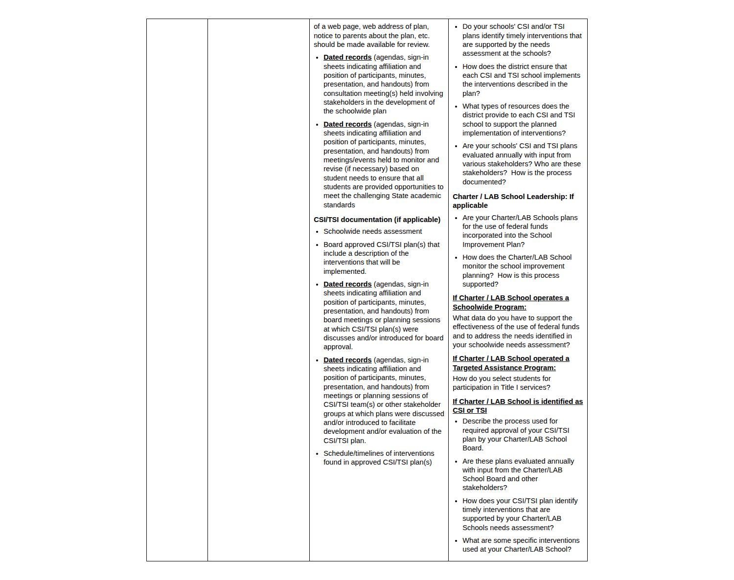| | | of a web page, web address of plan, notice to parents about the plan, etc. should be made available for review. Dated records (agendas, sign-in sheets indicating affiliation and position of participants, minutes, presentation, and handouts) from consultation meeting(s) held involving stakeholders in the development of the schoolwide plan Dated records (agendas, sign-in sheets indicating affiliation and position of participants, minutes, presentation, and handouts) from meetings/events held to monitor and revise (if necessary) based on student needs to ensure that all students are provided opportunities to meet the challenging State academic standards CSI/TSI documentation (if applicable) Schoolwide needs assessment Board approved CSI/TSI plan(s) that include a description of the interventions that will be implemented. Dated records (agendas, sign-in sheets indicating affiliation and position of participants, minutes, presentation, and handouts) from board meetings or planning sessions at which CSI/TSI plan(s) were discusses and/or introduced for board approval. Dated records (agendas, sign-in sheets indicating affiliation and position of participants, minutes, presentation, and handouts) from meetings or planning sessions of CSI/TSI team(s) or other stakeholder groups at which plans were discussed and/or introduced to facilitate development and/or evaluation of the CSI/TSI plan. Schedule/timelines of interventions found in approved CSI/TSI plan(s) | Do your schools' CSI and/or TSI plans identify timely interventions that are supported by the needs assessment at the schools? How does the district ensure that each CSI and TSI school implements the interventions described in the plan? What types of resources does the district provide to each CSI and TSI school to support the planned implementation of interventions? Are your schools' CSI and TSI plans evaluated annually with input from various stakeholders? Who are these stakeholders? How is the process documented? Charter / LAB School Leadership: If applicable Are your Charter/LAB Schools plans for the use of federal funds incorporated into the School Improvement Plan? How does the Charter/LAB School monitor the school improvement planning? How is this process supported? If Charter / LAB School operates a Schoolwide Program: What data do you have to support the effectiveness of the use of federal funds and to address the needs identified in your schoolwide needs assessment? If Charter / LAB School operated a Targeted Assistance Program: How do you select students for participation in Title I services? If Charter / LAB School is identified as CSI or TSI Describe the process used for required approval of your CSI/TSI plan by your Charter/LAB School Board. Are these plans evaluated annually with input from the Charter/LAB School Board and other stakeholders? How does your CSI/TSI plan identify timely interventions that are supported by your Charter/LAB Schools needs assessment? What are some specific interventions used at your Charter/LAB School? |